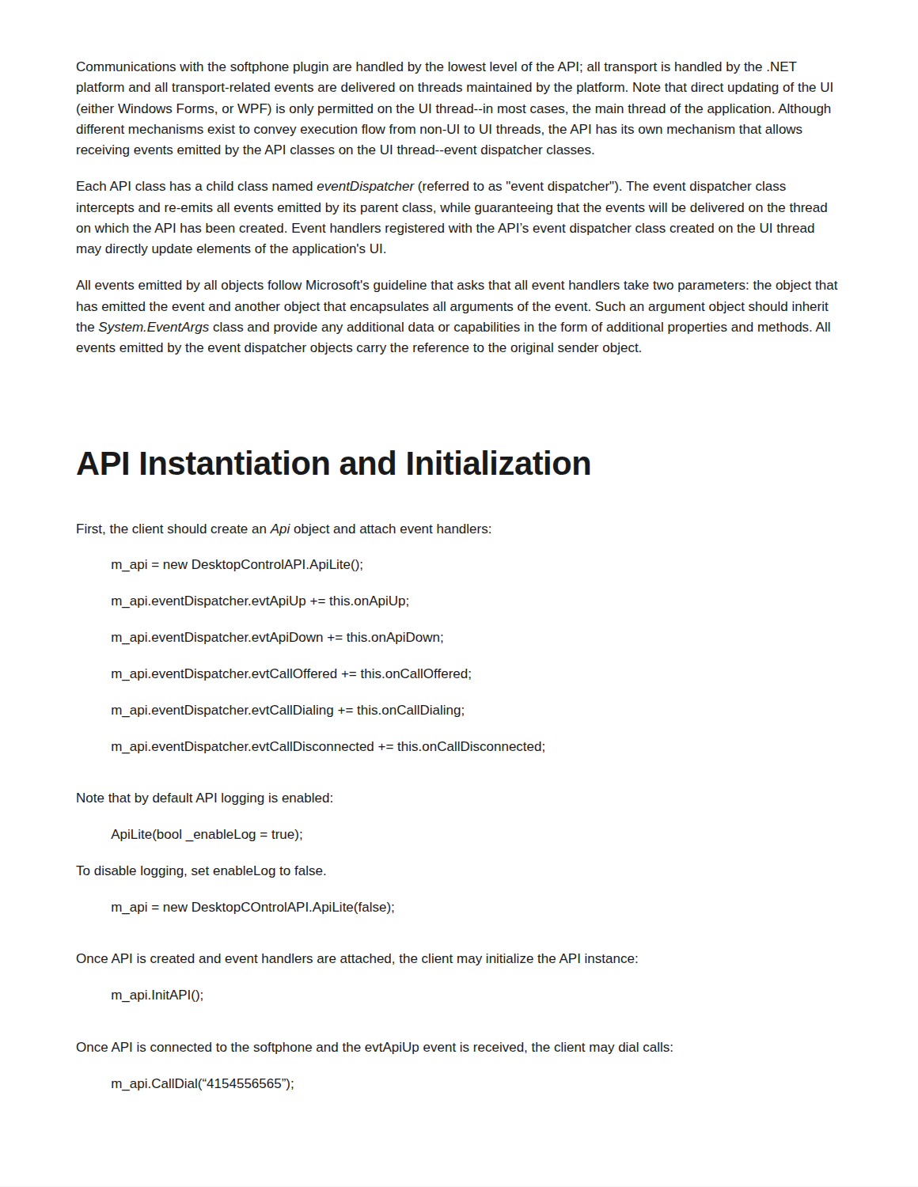Communications with the softphone plugin are handled by the lowest level of the API; all transport is handled by the .NET platform and all transport-related events are delivered on threads maintained by the platform. Note that direct updating of the UI (either Windows Forms, or WPF) is only permitted on the UI thread--in most cases, the main thread of the application. Although different mechanisms exist to convey execution flow from non-UI to UI threads, the API has its own mechanism that allows receiving events emitted by the API classes on the UI thread--event dispatcher classes.
Each API class has a child class named eventDispatcher (referred to as "event dispatcher"). The event dispatcher class intercepts and re-emits all events emitted by its parent class, while guaranteeing that the events will be delivered on the thread on which the API has been created. Event handlers registered with the API’s event dispatcher class created on the UI thread may directly update elements of the application's UI.
All events emitted by all objects follow Microsoft's guideline that asks that all event handlers take two parameters: the object that has emitted the event and another object that encapsulates all arguments of the event. Such an argument object should inherit the System.EventArgs class and provide any additional data or capabilities in the form of additional properties and methods. All events emitted by the event dispatcher objects carry the reference to the original sender object.
API Instantiation and Initialization
First, the client should create an Api object and attach event handlers:
m_api = new DesktopControlAPI.ApiLite();
m_api.eventDispatcher.evtApiUp += this.onApiUp;
m_api.eventDispatcher.evtApiDown += this.onApiDown;
m_api.eventDispatcher.evtCallOffered += this.onCallOffered;
m_api.eventDispatcher.evtCallDialing += this.onCallDialing;
m_api.eventDispatcher.evtCallDisconnected += this.onCallDisconnected;
Note that by default API logging is enabled:
ApiLite(bool _enableLog = true);
To disable logging, set enableLog to false.
m_api = new DesktopCOntrolAPI.ApiLite(false);
Once API is created and event handlers are attached, the client may initialize the API instance:
m_api.InitAPI();
Once API is connected to the softphone and the evtApiUp event is received, the client may dial calls:
m_api.CallDial(“4154556565”);